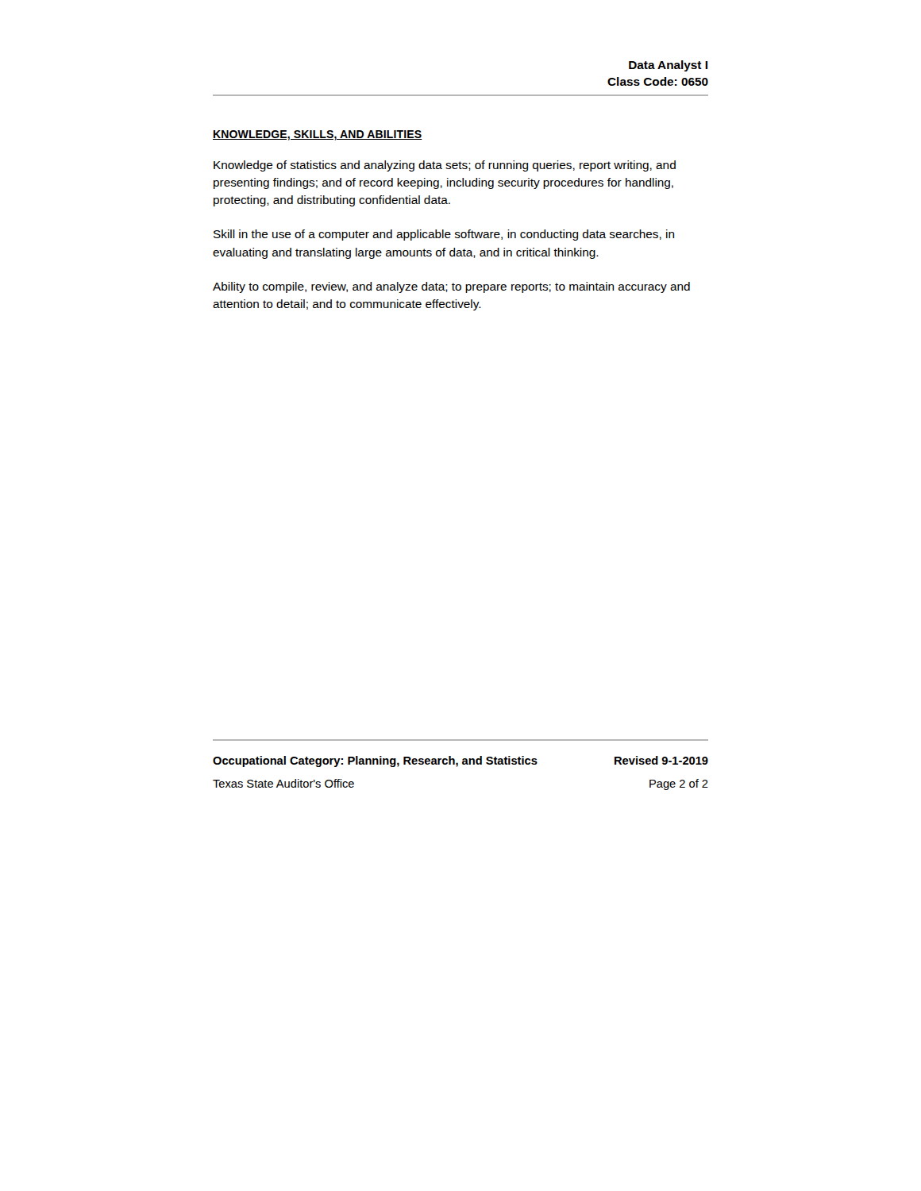Data Analyst I
Class Code: 0650
KNOWLEDGE, SKILLS, AND ABILITIES
Knowledge of statistics and analyzing data sets; of running queries, report writing, and presenting findings; and of record keeping, including security procedures for handling, protecting, and distributing confidential data.
Skill in the use of a computer and applicable software, in conducting data searches, in evaluating and translating large amounts of data, and in critical thinking.
Ability to compile, review, and analyze data; to prepare reports; to maintain accuracy and attention to detail; and to communicate effectively.
Occupational Category: Planning, Research, and Statistics Revised 9-1-2019
Texas State Auditor's Office Page 2 of 2